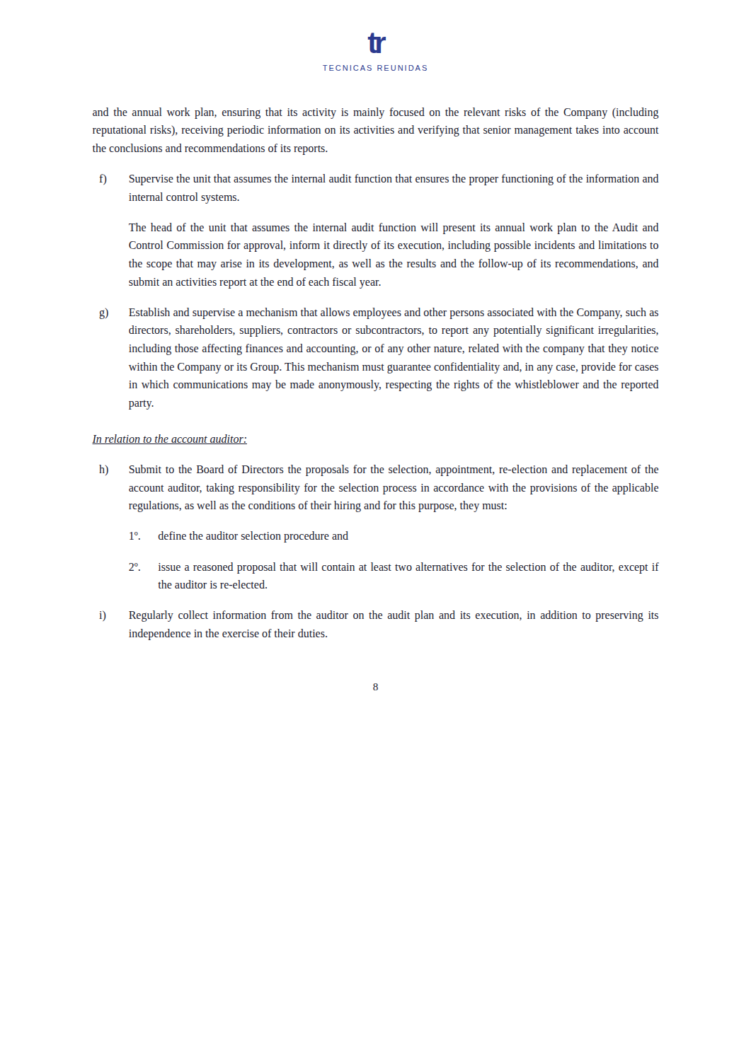tr
TECNICAS REUNIDAS
and the annual work plan, ensuring that its activity is mainly focused on the relevant risks of the Company (including reputational risks), receiving periodic information on its activities and verifying that senior management takes into account the conclusions and recommendations of its reports.
f)
Supervise the unit that assumes the internal audit function that ensures the proper functioning of the information and internal control systems.
The head of the unit that assumes the internal audit function will present its annual work plan to the Audit and Control Commission for approval, inform it directly of its execution, including possible incidents and limitations to the scope that may arise in its development, as well as the results and the follow-up of its recommendations, and submit an activities report at the end of each fiscal year.
g)
Establish and supervise a mechanism that allows employees and other persons associated with the Company, such as directors, shareholders, suppliers, contractors or subcontractors, to report any potentially significant irregularities, including those affecting finances and accounting, or of any other nature, related with the company that they notice within the Company or its Group. This mechanism must guarantee confidentiality and, in any case, provide for cases in which communications may be made anonymously, respecting the rights of the whistleblower and the reported party.
In relation to the account auditor:
h)
Submit to the Board of Directors the proposals for the selection, appointment, re-election and replacement of the account auditor, taking responsibility for the selection process in accordance with the provisions of the applicable regulations, as well as the conditions of their hiring and for this purpose, they must:
1º. define the auditor selection procedure and
2º. issue a reasoned proposal that will contain at least two alternatives for the selection of the auditor, except if the auditor is re-elected.
i)
Regularly collect information from the auditor on the audit plan and its execution, in addition to preserving its independence in the exercise of their duties.
8